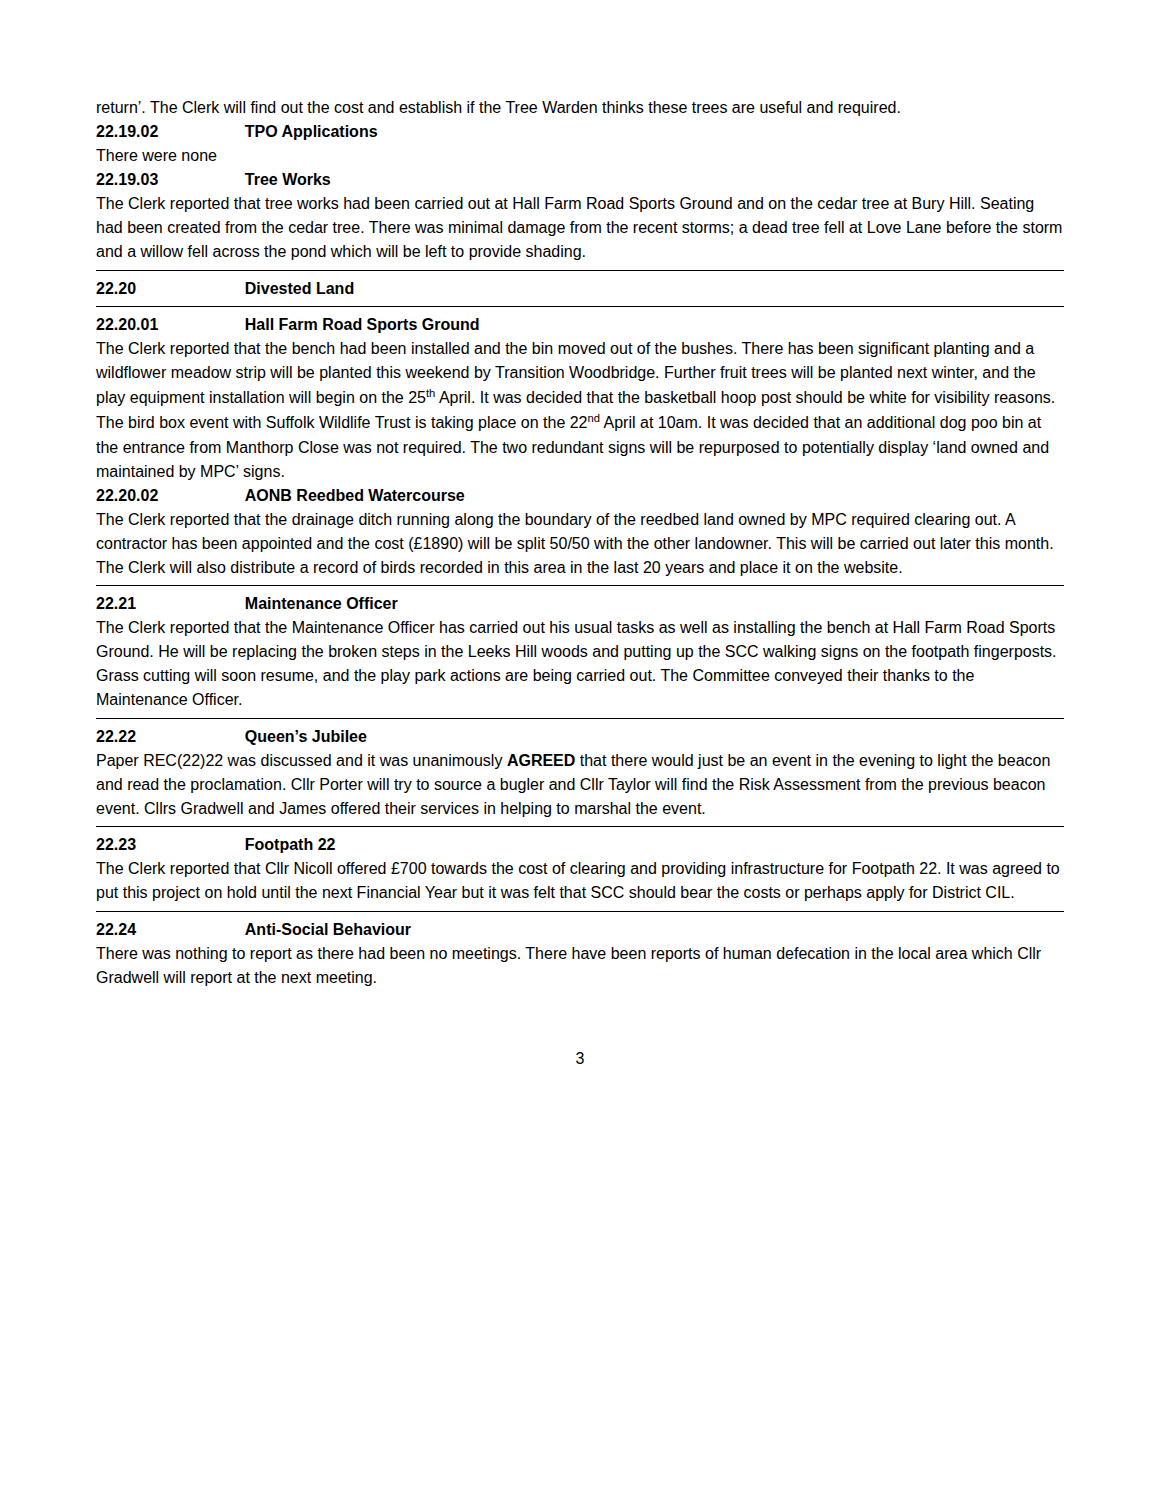return’. The Clerk will find out the cost and establish if the Tree Warden thinks these trees are useful and required.
22.19.02 TPO Applications
There were none
22.19.03 Tree Works
The Clerk reported that tree works had been carried out at Hall Farm Road Sports Ground and on the cedar tree at Bury Hill. Seating had been created from the cedar tree. There was minimal damage from the recent storms; a dead tree fell at Love Lane before the storm and a willow fell across the pond which will be left to provide shading.
22.20 Divested Land
22.20.01 Hall Farm Road Sports Ground
The Clerk reported that the bench had been installed and the bin moved out of the bushes. There has been significant planting and a wildflower meadow strip will be planted this weekend by Transition Woodbridge. Further fruit trees will be planted next winter, and the play equipment installation will begin on the 25th April. It was decided that the basketball hoop post should be white for visibility reasons. The bird box event with Suffolk Wildlife Trust is taking place on the 22nd April at 10am. It was decided that an additional dog poo bin at the entrance from Manthorp Close was not required. The two redundant signs will be repurposed to potentially display ‘land owned and maintained by MPC’ signs.
22.20.02 AONB Reedbed Watercourse
The Clerk reported that the drainage ditch running along the boundary of the reedbed land owned by MPC required clearing out. A contractor has been appointed and the cost (£1890) will be split 50/50 with the other landowner. This will be carried out later this month. The Clerk will also distribute a record of birds recorded in this area in the last 20 years and place it on the website.
22.21 Maintenance Officer
The Clerk reported that the Maintenance Officer has carried out his usual tasks as well as installing the bench at Hall Farm Road Sports Ground. He will be replacing the broken steps in the Leeks Hill woods and putting up the SCC walking signs on the footpath fingerposts. Grass cutting will soon resume, and the play park actions are being carried out. The Committee conveyed their thanks to the Maintenance Officer.
22.22 Queen’s Jubilee
Paper REC(22)22 was discussed and it was unanimously AGREED that there would just be an event in the evening to light the beacon and read the proclamation. Cllr Porter will try to source a bugler and Cllr Taylor will find the Risk Assessment from the previous beacon event. Cllrs Gradwell and James offered their services in helping to marshal the event.
22.23 Footpath 22
The Clerk reported that Cllr Nicoll offered £700 towards the cost of clearing and providing infrastructure for Footpath 22. It was agreed to put this project on hold until the next Financial Year but it was felt that SCC should bear the costs or perhaps apply for District CIL.
22.24 Anti-Social Behaviour
There was nothing to report as there had been no meetings. There have been reports of human defecation in the local area which Cllr Gradwell will report at the next meeting.
3